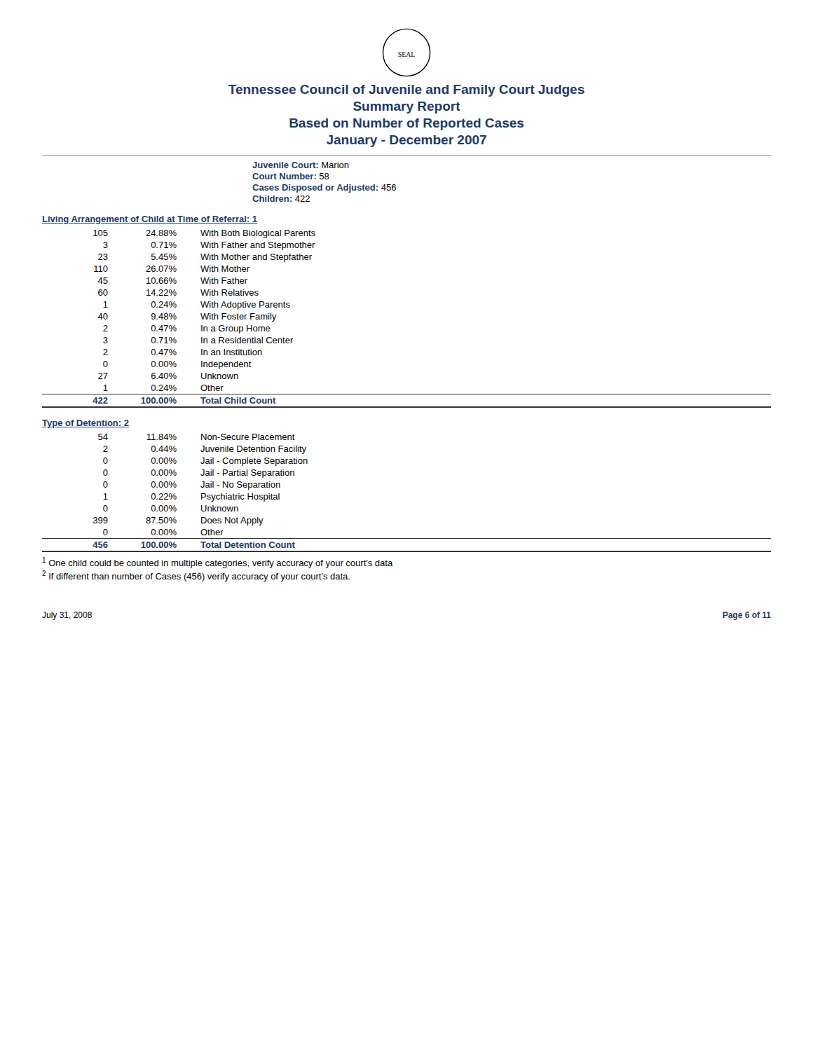Tennessee Council of Juvenile and Family Court Judges
Summary Report
Based on Number of Reported Cases
January - December 2007
Juvenile Court: Marion
Court Number: 58
Cases Disposed or Adjusted: 456
Children: 422
Living Arrangement of Child at Time of Referral: 1
| 105 | 24.88% | With Both Biological Parents |
| 3 | 0.71% | With Father and Stepmother |
| 23 | 5.45% | With Mother and Stepfather |
| 110 | 26.07% | With Mother |
| 45 | 10.66% | With Father |
| 60 | 14.22% | With Relatives |
| 1 | 0.24% | With Adoptive Parents |
| 40 | 9.48% | With Foster Family |
| 2 | 0.47% | In a Group Home |
| 3 | 0.71% | In a Residential Center |
| 2 | 0.47% | In an Institution |
| 0 | 0.00% | Independent |
| 27 | 6.40% | Unknown |
| 1 | 0.24% | Other |
| 422 | 100.00% | Total Child Count |
Type of Detention: 2
| 54 | 11.84% | Non-Secure Placement |
| 2 | 0.44% | Juvenile Detention Facility |
| 0 | 0.00% | Jail - Complete Separation |
| 0 | 0.00% | Jail - Partial Separation |
| 0 | 0.00% | Jail - No Separation |
| 1 | 0.22% | Psychiatric Hospital |
| 0 | 0.00% | Unknown |
| 399 | 87.50% | Does Not Apply |
| 0 | 0.00% | Other |
| 456 | 100.00% | Total Detention Count |
1 One child could be counted in multiple categories, verify accuracy of your court's data
2 If different than number of Cases (456) verify accuracy of your court's data.
July 31, 2008 Page 6 of 11